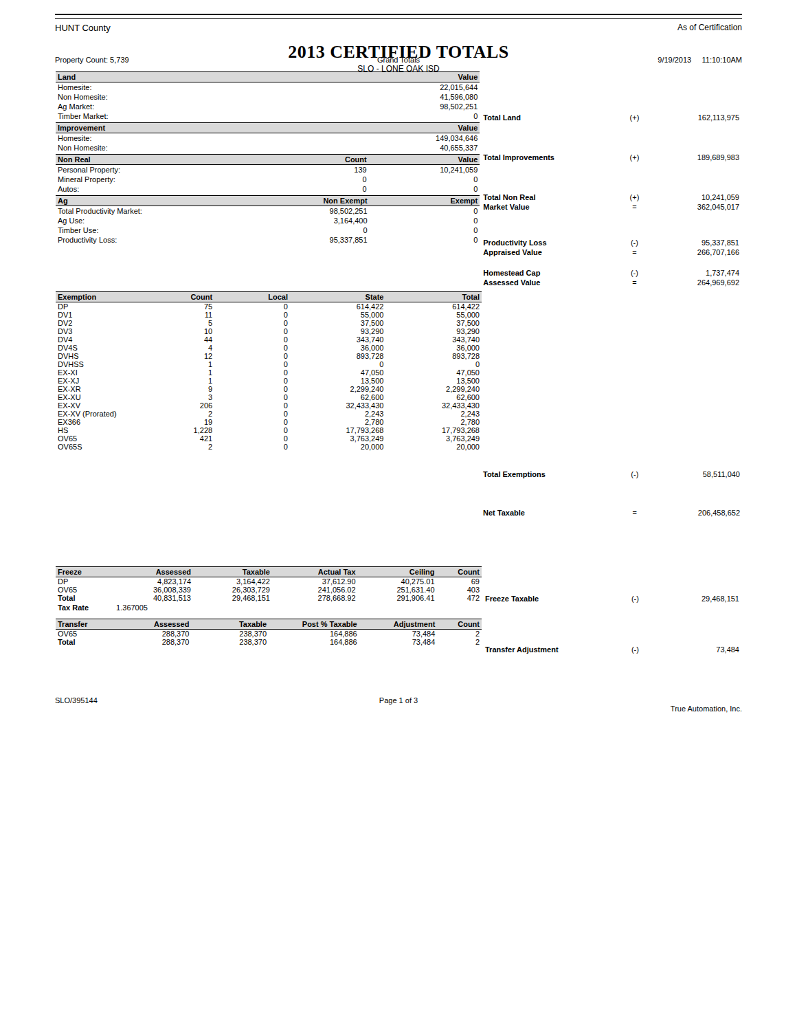HUNT County
As of Certification
2013 CERTIFIED TOTALS
SLO - LONE OAK ISD
Property Count: 5,739
Grand Totals
9/19/2013 11:10:10AM
| / Land / Value / / Homesite: / 22,015,644 / / Non Homesite: / 41,596,080 / / Ag Market: / 98,502,251 / / Timber Market: / 0 / / Improvement / Value / / Homesite: / 149,034,646 / / Non Homesite: / 40,655,337 / / Non Real / Count / Value / / Personal Property: / 139 / 10,241,059 / / Mineral Property: / 0 / 0 / / Autos: / 0 / 0 / / Ag / Non Exempt / Exempt / / Total Productivity Market: / 98,502,251 / 0 / / Ag Use: / 3,164,400 / 0 / / Timber Use: / 0 / 0 / / Productivity Loss: / 95,337,851 / 0 / | / Total Land / (+) / 162,113,975 / / Total Improvements / (+) / 189,689,983 / / Total Non Real / (+) / 10,241,059 / / Market Value / = / 362,045,017 / / Productivity Loss / (-) / 95,337,851 / / Appraised Value / = / 266,707,166 / / Homestead Cap / (-) / 1,737,474 / / Assessed Value / = / 264,969,692 / |
| / Exemption / Count / Local / State / Total / / --- / --- / --- / --- / --- / / DP / 75 / 0 / 614,422 / 614,422 / / DV1 / 11 / 0 / 55,000 / 55,000 / / DV2 / 5 / 0 / 37,500 / 37,500 / / DV3 / 10 / 0 / 93,290 / 93,290 / / DV4 / 44 / 0 / 343,740 / 343,740 / / DV4S / 4 / 0 / 36,000 / 36,000 / / DVHS / 12 / 0 / 893,728 / 893,728 / / DVHSS / 1 / 0 / 0 / 0 / / EX-XI / 1 / 0 / 47,050 / 47,050 / / EX-XJ / 1 / 0 / 13,500 / 13,500 / / EX-XR / 9 / 0 / 2,299,240 / 2,299,240 / / EX-XU / 3 / 0 / 62,600 / 62,600 / / EX-XV / 206 / 0 / 32,433,430 / 32,433,430 / / EX-XV (Prorated) / 2 / 0 / 2,243 / 2,243 / / EX366 / 19 / 0 / 2,780 / 2,780 / / HS / 1,228 / 0 / 17,793,268 / 17,793,268 / / OV65 / 421 / 0 / 3,763,249 / 3,763,249 / / OV65S / 2 / 0 / 20,000 / 20,000 / | |
| Total Exemptions | (-) | 58,511,040 |
| Net Taxable | = | 206,458,652 |
| / Freeze / Assessed / Taxable / Actual Tax / Ceiling / Count / / --- / --- / --- / --- / --- / --- / / DP / 4,823,174 / 3,164,422 / 37,612.90 / 40,275.01 / 69 / / OV65 / 36,008,339 / 26,303,729 / 241,056.02 / 251,631.40 / 403 / / Total / 40,831,513 / 29,468,151 / 278,668.92 / 291,906.41 / 472 / / Tax Rate / 1.367005 / / / / / / Transfer / Assessed / Taxable / Post % Taxable / Adjustment / Count / / --- / --- / --- / --- / --- / --- / / OV65 / 288,370 / 238,370 / 164,886 / 73,484 / 2 / / Total / 288,370 / 238,370 / 164,886 / 73,484 / 2 / | / Freeze Taxable / (-) / 29,468,151 / / Transfer Adjustment / (-) / 73,484 / |
SLO/395144
Page 1 of 3
True Automation, Inc.